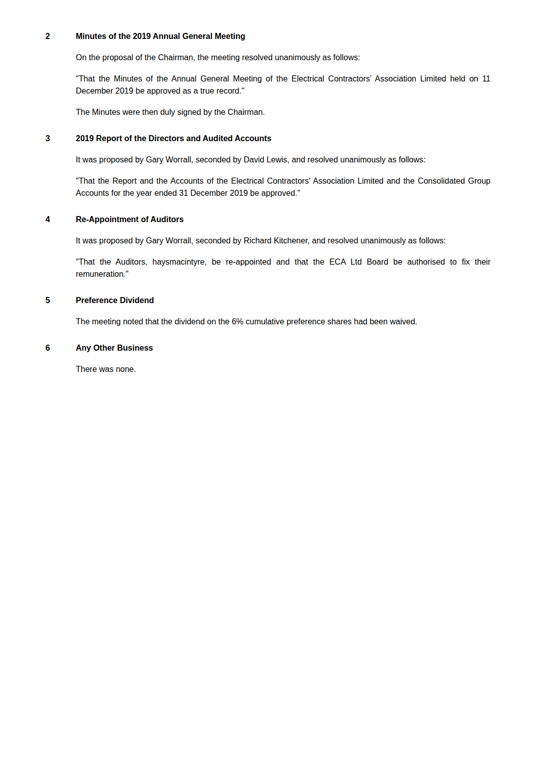2 Minutes of the 2019 Annual General Meeting
On the proposal of the Chairman, the meeting resolved unanimously as follows:
"That the Minutes of the Annual General Meeting of the Electrical Contractors’ Association Limited held on 11 December 2019 be approved as a true record."
The Minutes were then duly signed by the Chairman.
3 2019 Report of the Directors and Audited Accounts
It was proposed by Gary Worrall, seconded by David Lewis, and resolved unanimously as follows:
"That the Report and the Accounts of the Electrical Contractors' Association Limited and the Consolidated Group Accounts for the year ended 31 December 2019 be approved."
4 Re-Appointment of Auditors
It was proposed by Gary Worrall, seconded by Richard Kitchener, and resolved unanimously as follows:
"That the Auditors, haysmacintyre, be re-appointed and that the ECA Ltd Board be authorised to fix their remuneration."
5 Preference Dividend
The meeting noted that the dividend on the 6% cumulative preference shares had been waived.
6 Any Other Business
There was none.